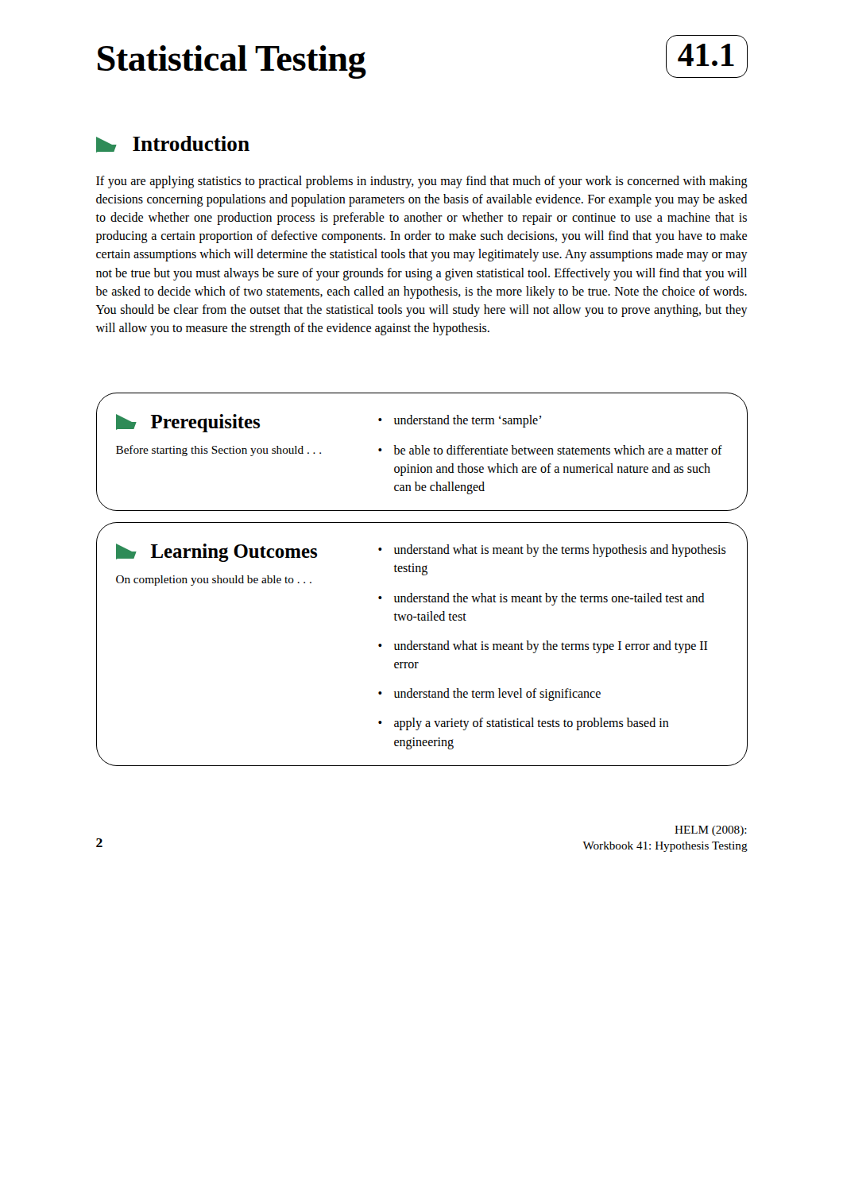Statistical Testing
41.1
Introduction
If you are applying statistics to practical problems in industry, you may find that much of your work is concerned with making decisions concerning populations and population parameters on the basis of available evidence. For example you may be asked to decide whether one production process is preferable to another or whether to repair or continue to use a machine that is producing a certain proportion of defective components. In order to make such decisions, you will find that you have to make certain assumptions which will determine the statistical tools that you may legitimately use. Any assumptions made may or may not be true but you must always be sure of your grounds for using a given statistical tool. Effectively you will find that you will be asked to decide which of two statements, each called an hypothesis, is the more likely to be true. Note the choice of words. You should be clear from the outset that the statistical tools you will study here will not allow you to prove anything, but they will allow you to measure the strength of the evidence against the hypothesis.
Prerequisites
Before starting this Section you should . . .
understand the term ‘sample’
be able to differentiate between statements which are a matter of opinion and those which are of a numerical nature and as such can be challenged
Learning Outcomes
On completion you should be able to . . .
understand what is meant by the terms hypothesis and hypothesis testing
understand the what is meant by the terms one-tailed test and two-tailed test
understand what is meant by the terms type I error and type II error
understand the term level of significance
apply a variety of statistical tests to problems based in engineering
2
HELM (2008):
Workbook 41: Hypothesis Testing